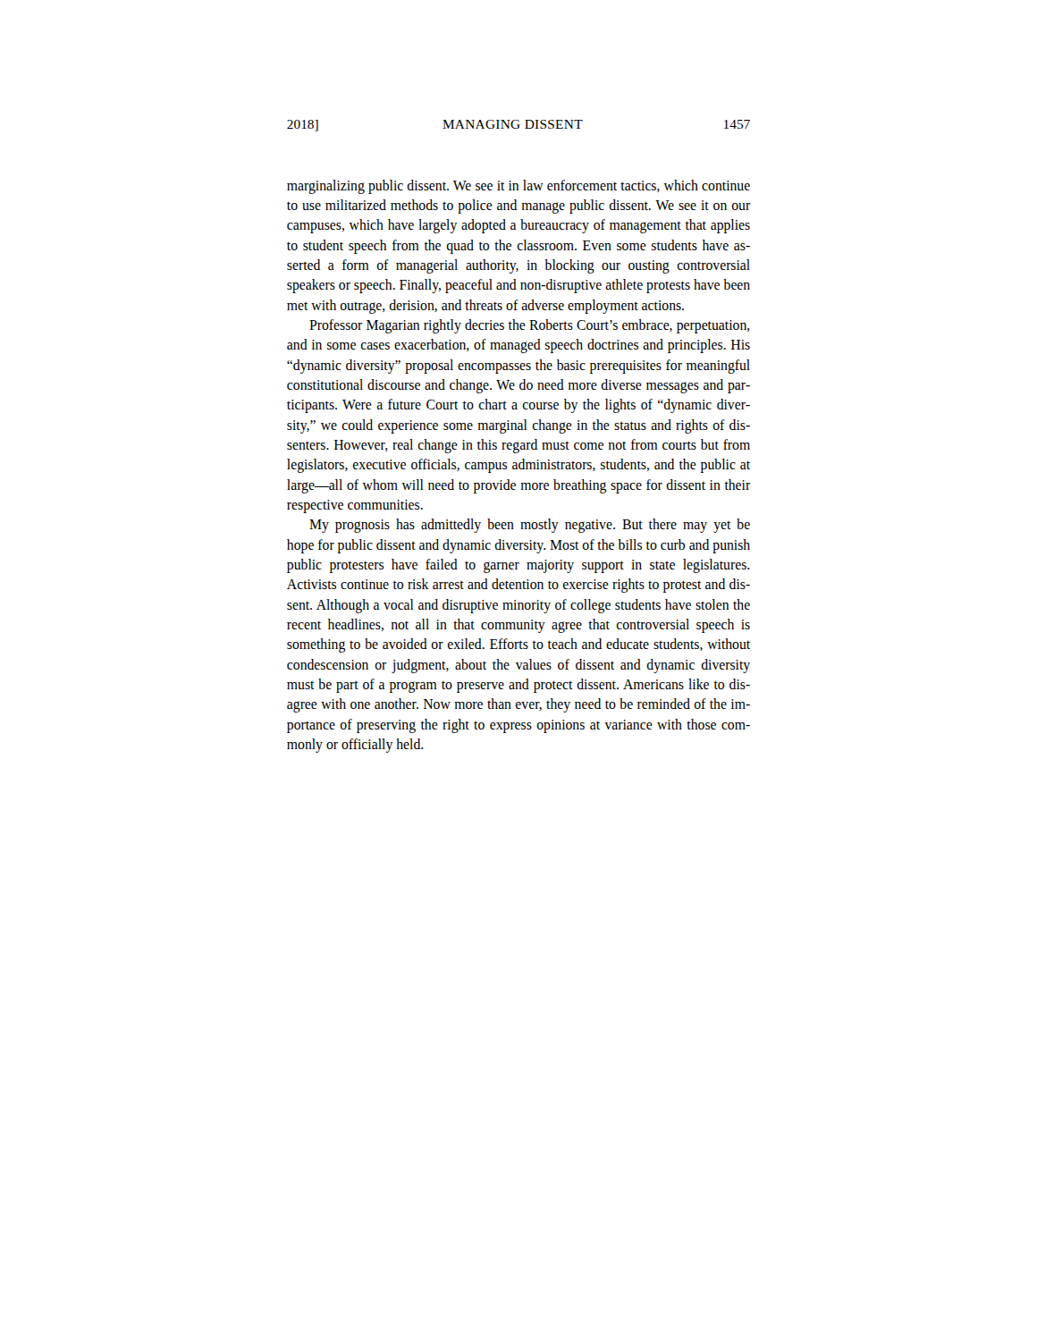2018] MANAGING DISSENT 1457
marginalizing public dissent. We see it in law enforcement tactics, which continue to use militarized methods to police and manage public dissent. We see it on our campuses, which have largely adopted a bureaucracy of management that applies to student speech from the quad to the classroom. Even some students have asserted a form of managerial authority, in blocking our ousting controversial speakers or speech. Finally, peaceful and non-disruptive athlete protests have been met with outrage, derision, and threats of adverse employment actions.
Professor Magarian rightly decries the Roberts Court’s embrace, perpetuation, and in some cases exacerbation, of managed speech doctrines and principles. His “dynamic diversity” proposal encompasses the basic prerequisites for meaningful constitutional discourse and change. We do need more diverse messages and participants. Were a future Court to chart a course by the lights of “dynamic diversity,” we could experience some marginal change in the status and rights of dissenters. However, real change in this regard must come not from courts but from legislators, executive officials, campus administrators, students, and the public at large—all of whom will need to provide more breathing space for dissent in their respective communities.
My prognosis has admittedly been mostly negative. But there may yet be hope for public dissent and dynamic diversity. Most of the bills to curb and punish public protesters have failed to garner majority support in state legislatures. Activists continue to risk arrest and detention to exercise rights to protest and dissent. Although a vocal and disruptive minority of college students have stolen the recent headlines, not all in that community agree that controversial speech is something to be avoided or exiled. Efforts to teach and educate students, without condescension or judgment, about the values of dissent and dynamic diversity must be part of a program to preserve and protect dissent. Americans like to disagree with one another. Now more than ever, they need to be reminded of the importance of preserving the right to express opinions at variance with those commonly or officially held.